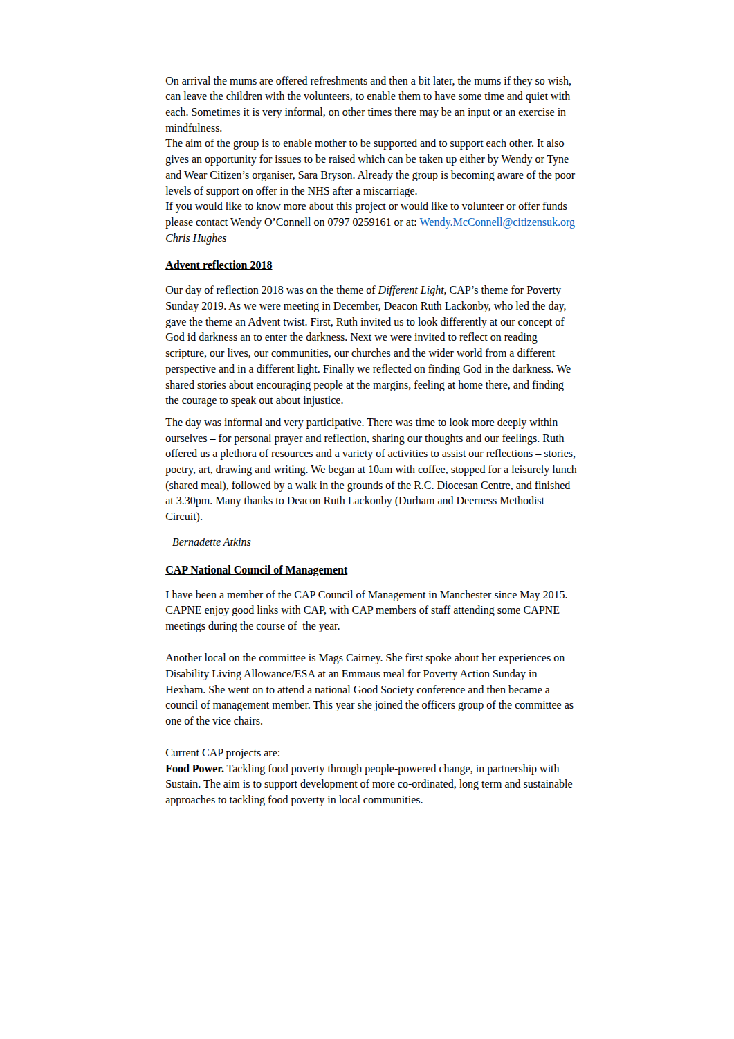On arrival the mums are offered refreshments and then a bit later, the mums if they so wish, can leave the children with the volunteers, to enable them to have some time and quiet with each. Sometimes it is very informal, on other times there may be an input or an exercise in mindfulness.
The aim of the group is to enable mother to be supported and to support each other. It also gives an opportunity for issues to be raised which can be taken up either by Wendy or Tyne and Wear Citizen’s organiser, Sara Bryson. Already the group is becoming aware of the poor levels of support on offer in the NHS after a miscarriage.
If you would like to know more about this project or would like to volunteer or offer funds please contact Wendy O’Connell on 0797 0259161 or at: Wendy.McConnell@citizensuk.org
Chris Hughes
Advent reflection 2018
Our day of reflection 2018 was on the theme of Different Light, CAP’s theme for Poverty Sunday 2019. As we were meeting in December, Deacon Ruth Lackonby, who led the day, gave the theme an Advent twist. First, Ruth invited us to look differently at our concept of God id darkness an to enter the darkness. Next we were invited to reflect on reading scripture, our lives, our communities, our churches and the wider world from a different perspective and in a different light. Finally we reflected on finding God in the darkness. We shared stories about encouraging people at the margins, feeling at home there, and finding the courage to speak out about injustice.
The day was informal and very participative. There was time to look more deeply within ourselves – for personal prayer and reflection, sharing our thoughts and our feelings. Ruth offered us a plethora of resources and a variety of activities to assist our reflections – stories, poetry, art, drawing and writing. We began at 10am with coffee, stopped for a leisurely lunch (shared meal), followed by a walk in the grounds of the R.C. Diocesan Centre, and finished at 3.30pm. Many thanks to Deacon Ruth Lackonby (Durham and Deerness Methodist Circuit).
Bernadette Atkins
CAP National Council of Management
I have been a member of the CAP Council of Management in Manchester since May 2015. CAPNE enjoy good links with CAP, with CAP members of staff attending some CAPNE meetings during the course of the year.
Another local on the committee is Mags Cairney. She first spoke about her experiences on Disability Living Allowance/ESA at an Emmaus meal for Poverty Action Sunday in Hexham. She went on to attend a national Good Society conference and then became a council of management member. This year she joined the officers group of the committee as one of the vice chairs.
Current CAP projects are:
Food Power. Tackling food poverty through people-powered change, in partnership with Sustain. The aim is to support development of more co-ordinated, long term and sustainable approaches to tackling food poverty in local communities.